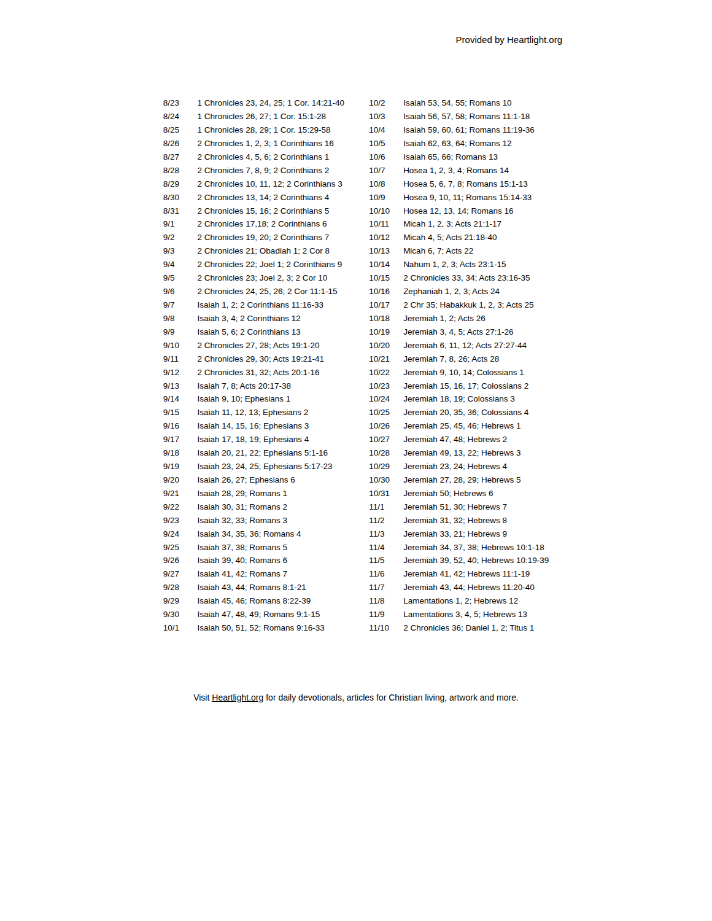Provided by Heartlight.org
| 8/23 | 1 Chronicles 23, 24, 25; 1 Cor. 14:21-40 |
| 8/24 | 1 Chronicles 26, 27; 1 Cor. 15:1-28 |
| 8/25 | 1 Chronicles 28, 29; 1 Cor. 15:29-58 |
| 8/26 | 2 Chronicles 1, 2, 3; 1 Corinthians 16 |
| 8/27 | 2 Chronicles 4, 5, 6; 2 Corinthians 1 |
| 8/28 | 2 Chronicles 7, 8, 9; 2 Corinthians 2 |
| 8/29 | 2 Chronicles 10, 11, 12; 2 Corinthians 3 |
| 8/30 | 2 Chronicles 13, 14; 2 Corinthians 4 |
| 8/31 | 2 Chronicles 15, 16; 2 Corinthians 5 |
| 9/1 | 2 Chronicles 17,18; 2 Corinthians 6 |
| 9/2 | 2 Chronicles 19, 20; 2 Corinthians 7 |
| 9/3 | 2 Chronicles 21; Obadiah 1; 2 Cor 8 |
| 9/4 | 2 Chronicles 22; Joel 1; 2 Corinthians 9 |
| 9/5 | 2 Chronicles 23; Joel 2, 3; 2 Cor 10 |
| 9/6 | 2 Chronicles 24, 25, 26; 2 Cor 11:1-15 |
| 9/7 | Isaiah 1, 2; 2 Corinthians 11:16-33 |
| 9/8 | Isaiah 3, 4; 2 Corinthians 12 |
| 9/9 | Isaiah 5, 6; 2 Corinthians 13 |
| 9/10 | 2 Chronicles 27, 28; Acts 19:1-20 |
| 9/11 | 2 Chronicles 29, 30; Acts 19:21-41 |
| 9/12 | 2 Chronicles 31, 32; Acts 20:1-16 |
| 9/13 | Isaiah 7, 8; Acts 20:17-38 |
| 9/14 | Isaiah 9, 10; Ephesians 1 |
| 9/15 | Isaiah 11, 12, 13; Ephesians 2 |
| 9/16 | Isaiah 14, 15, 16; Ephesians 3 |
| 9/17 | Isaiah 17, 18, 19; Ephesians 4 |
| 9/18 | Isaiah 20, 21, 22; Ephesians 5:1-16 |
| 9/19 | Isaiah 23, 24, 25; Ephesians 5:17-23 |
| 9/20 | Isaiah 26, 27; Ephesians 6 |
| 9/21 | Isaiah 28, 29; Romans 1 |
| 9/22 | Isaiah 30, 31; Romans 2 |
| 9/23 | Isaiah 32, 33; Romans 3 |
| 9/24 | Isaiah 34, 35, 36; Romans 4 |
| 9/25 | Isaiah 37, 38; Romans 5 |
| 9/26 | Isaiah 39, 40; Romans 6 |
| 9/27 | Isaiah 41, 42; Romans 7 |
| 9/28 | Isaiah 43, 44; Romans 8:1-21 |
| 9/29 | Isaiah 45, 46; Romans 8:22-39 |
| 9/30 | Isaiah 47, 48, 49; Romans 9:1-15 |
| 10/1 | Isaiah 50, 51, 52; Romans 9:16-33 |
| 10/2 | Isaiah 53, 54, 55; Romans 10 |
| 10/3 | Isaiah 56, 57, 58; Romans 11:1-18 |
| 10/4 | Isaiah 59, 60, 61; Romans 11:19-36 |
| 10/5 | Isaiah 62, 63, 64; Romans 12 |
| 10/6 | Isaiah 65, 66; Romans 13 |
| 10/7 | Hosea 1, 2, 3, 4; Romans 14 |
| 10/8 | Hosea 5, 6, 7, 8; Romans 15:1-13 |
| 10/9 | Hosea 9, 10, 11; Romans 15:14-33 |
| 10/10 | Hosea 12, 13, 14; Romans 16 |
| 10/11 | Micah 1, 2, 3; Acts 21:1-17 |
| 10/12 | Micah 4, 5; Acts 21:18-40 |
| 10/13 | Micah 6, 7; Acts 22 |
| 10/14 | Nahum 1, 2, 3; Acts 23:1-15 |
| 10/15 | 2 Chronicles 33, 34; Acts 23:16-35 |
| 10/16 | Zephaniah 1, 2, 3; Acts 24 |
| 10/17 | 2 Chr 35; Habakkuk 1, 2, 3; Acts 25 |
| 10/18 | Jeremiah 1, 2; Acts 26 |
| 10/19 | Jeremiah 3, 4, 5; Acts 27:1-26 |
| 10/20 | Jeremiah 6, 11, 12; Acts 27:27-44 |
| 10/21 | Jeremiah 7, 8, 26; Acts 28 |
| 10/22 | Jeremiah 9, 10, 14; Colossians 1 |
| 10/23 | Jeremiah 15, 16, 17; Colossians 2 |
| 10/24 | Jeremiah 18, 19; Colossians 3 |
| 10/25 | Jeremiah 20, 35, 36; Colossians 4 |
| 10/26 | Jeremiah 25, 45, 46; Hebrews 1 |
| 10/27 | Jeremiah 47, 48; Hebrews 2 |
| 10/28 | Jeremiah 49, 13, 22; Hebrews 3 |
| 10/29 | Jeremiah 23, 24; Hebrews 4 |
| 10/30 | Jeremiah 27, 28, 29; Hebrews 5 |
| 10/31 | Jeremiah 50; Hebrews 6 |
| 11/1 | Jeremiah 51, 30; Hebrews 7 |
| 11/2 | Jeremiah 31, 32; Hebrews 8 |
| 11/3 | Jeremiah 33, 21; Hebrews 9 |
| 11/4 | Jeremiah 34, 37, 38; Hebrews 10:1-18 |
| 11/5 | Jeremiah 39, 52, 40; Hebrews 10:19-39 |
| 11/6 | Jeremiah 41, 42; Hebrews 11:1-19 |
| 11/7 | Jeremiah 43, 44; Hebrews 11:20-40 |
| 11/8 | Lamentations 1, 2; Hebrews 12 |
| 11/9 | Lamentations 3, 4, 5; Hebrews 13 |
| 11/10 | 2 Chronicles 36; Daniel 1, 2; Titus 1 |
Visit Heartlight.org for daily devotionals, articles for Christian living, artwork and more.